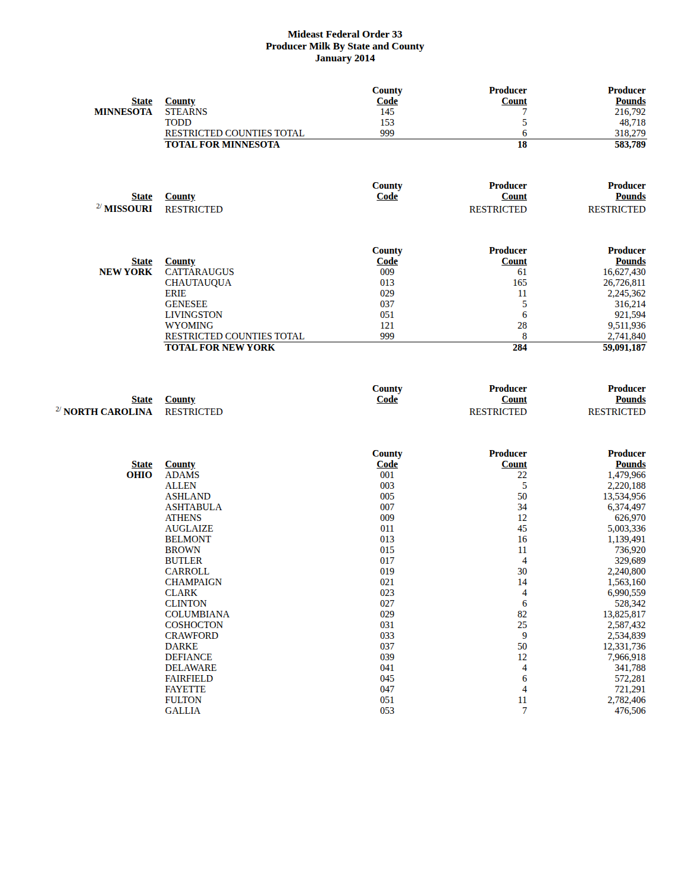Mideast Federal Order 33
Producer Milk By State and County
January 2014
| | | County | Producer | Producer |
| --- | --- | --- | --- | --- |
| State | County | Code | Count | Pounds |
| MINNESOTA | STEARNS | 145 | 7 | 216,792 |
| | TODD | 153 | 5 | 48,718 |
| | RESTRICTED COUNTIES TOTAL | 999 | 6 | 318,279 |
| | TOTAL FOR MINNESOTA | | 18 | 583,789 |
| | | County | Producer | Producer |
| --- | --- | --- | --- | --- |
| State | County | Code | Count | Pounds |
| 2/ MISSOURI | RESTRICTED | | RESTRICTED | RESTRICTED |
| | | County | Producer | Producer |
| --- | --- | --- | --- | --- |
| State | County | Code | Count | Pounds |
| NEW YORK | CATTARAUGUS | 009 | 61 | 16,627,430 |
| | CHAUTAUQUA | 013 | 165 | 26,726,811 |
| | ERIE | 029 | 11 | 2,245,362 |
| | GENESEE | 037 | 5 | 316,214 |
| | LIVINGSTON | 051 | 6 | 921,594 |
| | WYOMING | 121 | 28 | 9,511,936 |
| | RESTRICTED COUNTIES TOTAL | 999 | 8 | 2,741,840 |
| | TOTAL FOR NEW YORK | | 284 | 59,091,187 |
| | | County | Producer | Producer |
| --- | --- | --- | --- | --- |
| State | County | Code | Count | Pounds |
| 2/ NORTH CAROLINA | RESTRICTED | | RESTRICTED | RESTRICTED |
| | | County | Producer | Producer |
| --- | --- | --- | --- | --- |
| State | County | Code | Count | Pounds |
| OHIO | ADAMS | 001 | 22 | 1,479,966 |
| | ALLEN | 003 | 5 | 2,220,188 |
| | ASHLAND | 005 | 50 | 13,534,956 |
| | ASHTABULA | 007 | 34 | 6,374,497 |
| | ATHENS | 009 | 12 | 626,970 |
| | AUGLAIZE | 011 | 45 | 5,003,336 |
| | BELMONT | 013 | 16 | 1,139,491 |
| | BROWN | 015 | 11 | 736,920 |
| | BUTLER | 017 | 4 | 329,689 |
| | CARROLL | 019 | 30 | 2,240,800 |
| | CHAMPAIGN | 021 | 14 | 1,563,160 |
| | CLARK | 023 | 4 | 6,990,559 |
| | CLINTON | 027 | 6 | 528,342 |
| | COLUMBIANA | 029 | 82 | 13,825,817 |
| | COSHOCTON | 031 | 25 | 2,587,432 |
| | CRAWFORD | 033 | 9 | 2,534,839 |
| | DARKE | 037 | 50 | 12,331,736 |
| | DEFIANCE | 039 | 12 | 7,966,918 |
| | DELAWARE | 041 | 4 | 341,788 |
| | FAIRFIELD | 045 | 6 | 572,281 |
| | FAYETTE | 047 | 4 | 721,291 |
| | FULTON | 051 | 11 | 2,782,406 |
| | GALLIA | 053 | 7 | 476,506 |